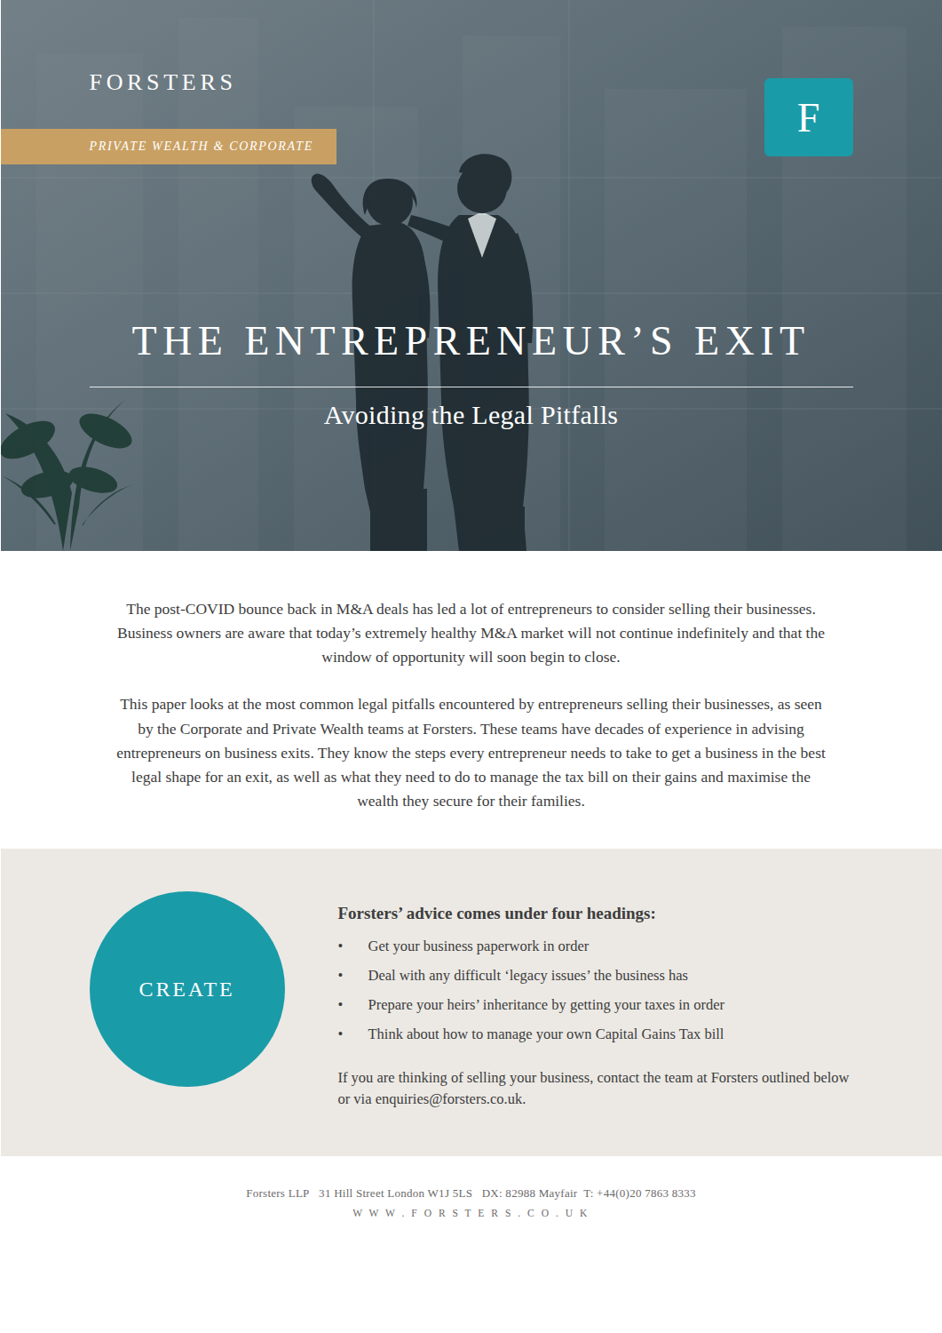FORSTERS
PRIVATE WEALTH & CORPORATE
F
THE ENTREPRENEUR’S EXIT
Avoiding the Legal Pitfalls
The post-COVID bounce back in M&A deals has led a lot of entrepreneurs to consider selling their businesses. Business owners are aware that today’s extremely healthy M&A market will not continue indefinitely and that the window of opportunity will soon begin to close.
This paper looks at the most common legal pitfalls encountered by entrepreneurs selling their businesses, as seen by the Corporate and Private Wealth teams at Forsters. These teams have decades of experience in advising entrepreneurs on business exits. They know the steps every entrepreneur needs to take to get a business in the best legal shape for an exit, as well as what they need to do to manage the tax bill on their gains and maximise the wealth they secure for their families.
CREATE
Forsters’ advice comes under four headings:
Get your business paperwork in order
Deal with any difficult ‘legacy issues’ the business has
Prepare your heirs’ inheritance by getting your taxes in order
Think about how to manage your own Capital Gains Tax bill
If you are thinking of selling your business, contact the team at Forsters outlined below or via enquiries@forsters.co.uk.
Forsters LLP 31 Hill Street London W1J 5LS DX: 82988 Mayfair T: +44(0)20 7863 8333
W W W . F O R S T E R S . C O . U K